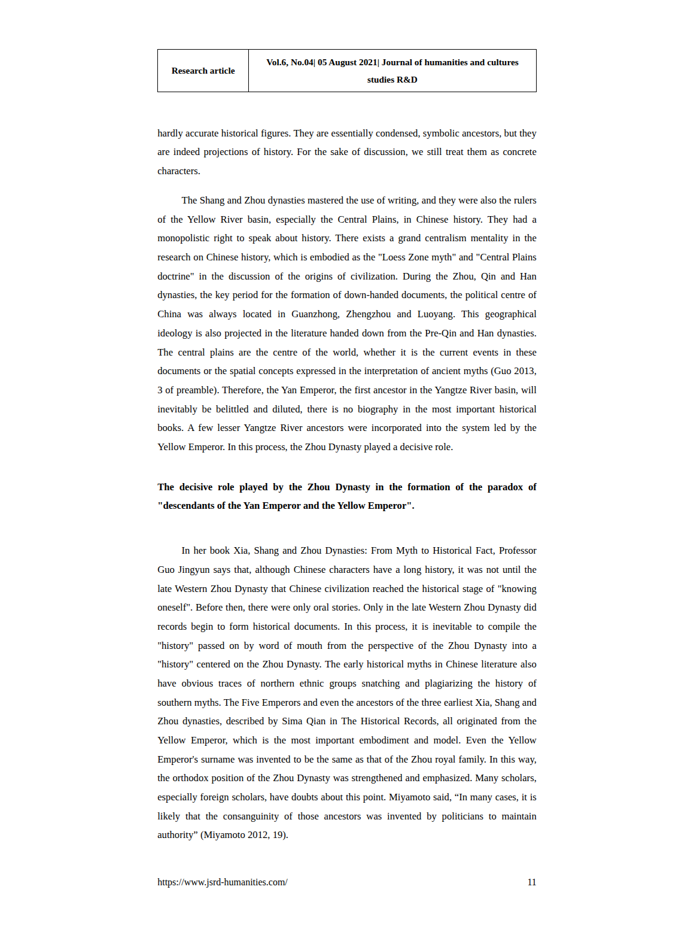| Research article | Vol.6, No.04/ 05 August 2021/ Journal of humanities and cultures studies R&D |
hardly accurate historical figures. They are essentially condensed, symbolic ancestors, but they are indeed projections of history. For the sake of discussion, we still treat them as concrete characters.
The Shang and Zhou dynasties mastered the use of writing, and they were also the rulers of the Yellow River basin, especially the Central Plains, in Chinese history. They had a monopolistic right to speak about history. There exists a grand centralism mentality in the research on Chinese history, which is embodied as the "Loess Zone myth" and "Central Plains doctrine" in the discussion of the origins of civilization. During the Zhou, Qin and Han dynasties, the key period for the formation of down-handed documents, the political centre of China was always located in Guanzhong, Zhengzhou and Luoyang. This geographical ideology is also projected in the literature handed down from the Pre-Qin and Han dynasties. The central plains are the centre of the world, whether it is the current events in these documents or the spatial concepts expressed in the interpretation of ancient myths (Guo 2013, 3 of preamble). Therefore, the Yan Emperor, the first ancestor in the Yangtze River basin, will inevitably be belittled and diluted, there is no biography in the most important historical books. A few lesser Yangtze River ancestors were incorporated into the system led by the Yellow Emperor. In this process, the Zhou Dynasty played a decisive role.
The decisive role played by the Zhou Dynasty in the formation of the paradox of "descendants of the Yan Emperor and the Yellow Emperor".
In her book Xia, Shang and Zhou Dynasties: From Myth to Historical Fact, Professor Guo Jingyun says that, although Chinese characters have a long history, it was not until the late Western Zhou Dynasty that Chinese civilization reached the historical stage of "knowing oneself". Before then, there were only oral stories. Only in the late Western Zhou Dynasty did records begin to form historical documents. In this process, it is inevitable to compile the "history" passed on by word of mouth from the perspective of the Zhou Dynasty into a "history" centered on the Zhou Dynasty. The early historical myths in Chinese literature also have obvious traces of northern ethnic groups snatching and plagiarizing the history of southern myths. The Five Emperors and even the ancestors of the three earliest Xia, Shang and Zhou dynasties, described by Sima Qian in The Historical Records, all originated from the Yellow Emperor, which is the most important embodiment and model. Even the Yellow Emperor's surname was invented to be the same as that of the Zhou royal family. In this way, the orthodox position of the Zhou Dynasty was strengthened and emphasized. Many scholars, especially foreign scholars, have doubts about this point. Miyamoto said, “In many cases, it is likely that the consanguinity of those ancestors was invented by politicians to maintain authority” (Miyamoto 2012, 19).
https://www.jsrd-humanities.com/ 11